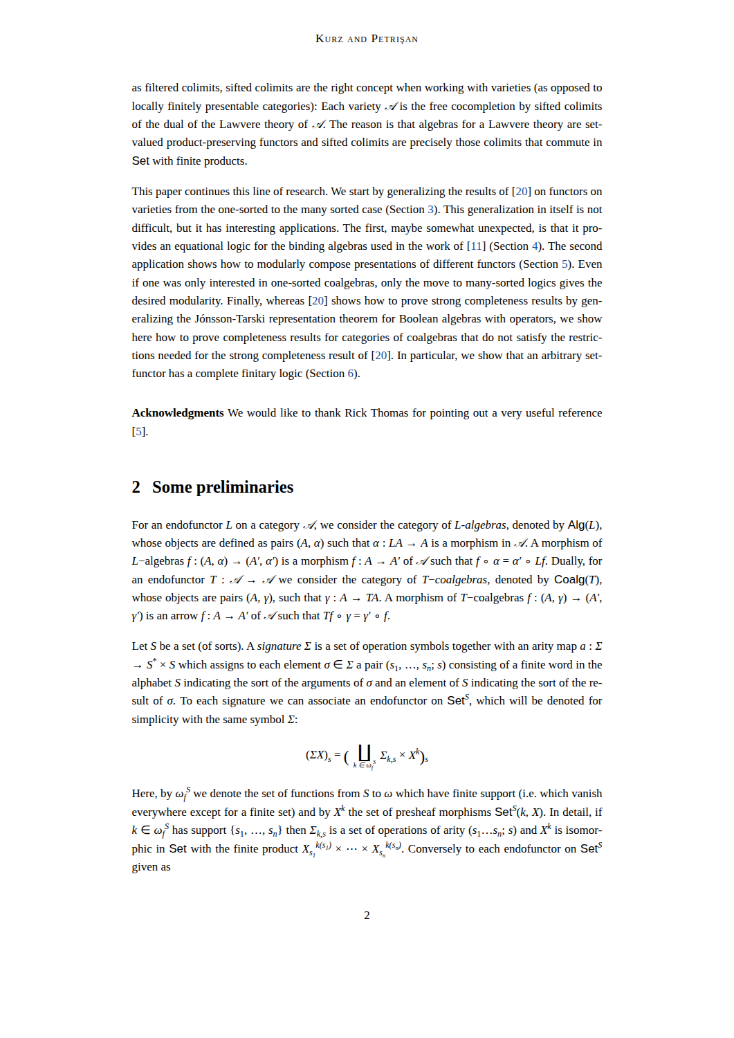Kurz and Petrişan
as filtered colimits, sifted colimits are the right concept when working with varieties (as opposed to locally finitely presentable categories): Each variety 𝒜 is the free cocompletion by sifted colimits of the dual of the Lawvere theory of 𝒜. The reason is that algebras for a Lawvere theory are set-valued product-preserving functors and sifted colimits are precisely those colimits that commute in Set with finite products.
This paper continues this line of research. We start by generalizing the results of [20] on functors on varieties from the one-sorted to the many sorted case (Section 3). This generalization in itself is not difficult, but it has interesting applications. The first, maybe somewhat unexpected, is that it provides an equational logic for the binding algebras used in the work of [11] (Section 4). The second application shows how to modularly compose presentations of different functors (Section 5). Even if one was only interested in one-sorted coalgebras, only the move to many-sorted logics gives the desired modularity. Finally, whereas [20] shows how to prove strong completeness results by generalizing the Jónsson-Tarski representation theorem for Boolean algebras with operators, we show here how to prove completeness results for categories of coalgebras that do not satisfy the restrictions needed for the strong completeness result of [20]. In particular, we show that an arbitrary set-functor has a complete finitary logic (Section 6).
Acknowledgments We would like to thank Rick Thomas for pointing out a very useful reference [5].
2 Some preliminaries
For an endofunctor L on a category 𝒜, we consider the category of L-algebras, denoted by Alg(L), whose objects are defined as pairs (A, α) such that α : LA → A is a morphism in 𝒜. A morphism of L−algebras f : (A, α) → (A′, α′) is a morphism f : A → A′ of 𝒜 such that f ∘ α = α′ ∘ Lf. Dually, for an endofunctor T : 𝒜 → 𝒜 we consider the category of T−coalgebras, denoted by Coalg(T), whose objects are pairs (A, γ), such that γ : A → TA. A morphism of T−coalgebras f : (A, γ) → (A′, γ′) is an arrow f : A → A′ of 𝒜 such that Tf ∘ γ = γ′ ∘ f.
Let S be a set (of sorts). A signature Σ is a set of operation symbols together with an arity map a : Σ → S* × S which assigns to each element σ ∈ Σ a pair (s1, …, sn; s) consisting of a finite word in the alphabet S indicating the sort of the arguments of σ and an element of S indicating the sort of the result of σ. To each signature we can associate an endofunctor on SetS, which will be denoted for simplicity with the same symbol Σ:
(ΣX)s = ( ∐k ∈ ωfS Σk,s × Xk)s
Here, by ωfS we denote the set of functions from S to ω which have finite support (i.e. which vanish everywhere except for a finite set) and by Xk the set of presheaf morphisms SetS(k, X). In detail, if k ∈ ωfS has support {s1, …, sn} then Σk,s is a set of operations of arity (s1…sn; s) and Xk is isomorphic in Set with the finite product Xs1k(s1) × ⋯ × Xsnk(sn). Conversely to each endofunctor on SetS given as
2